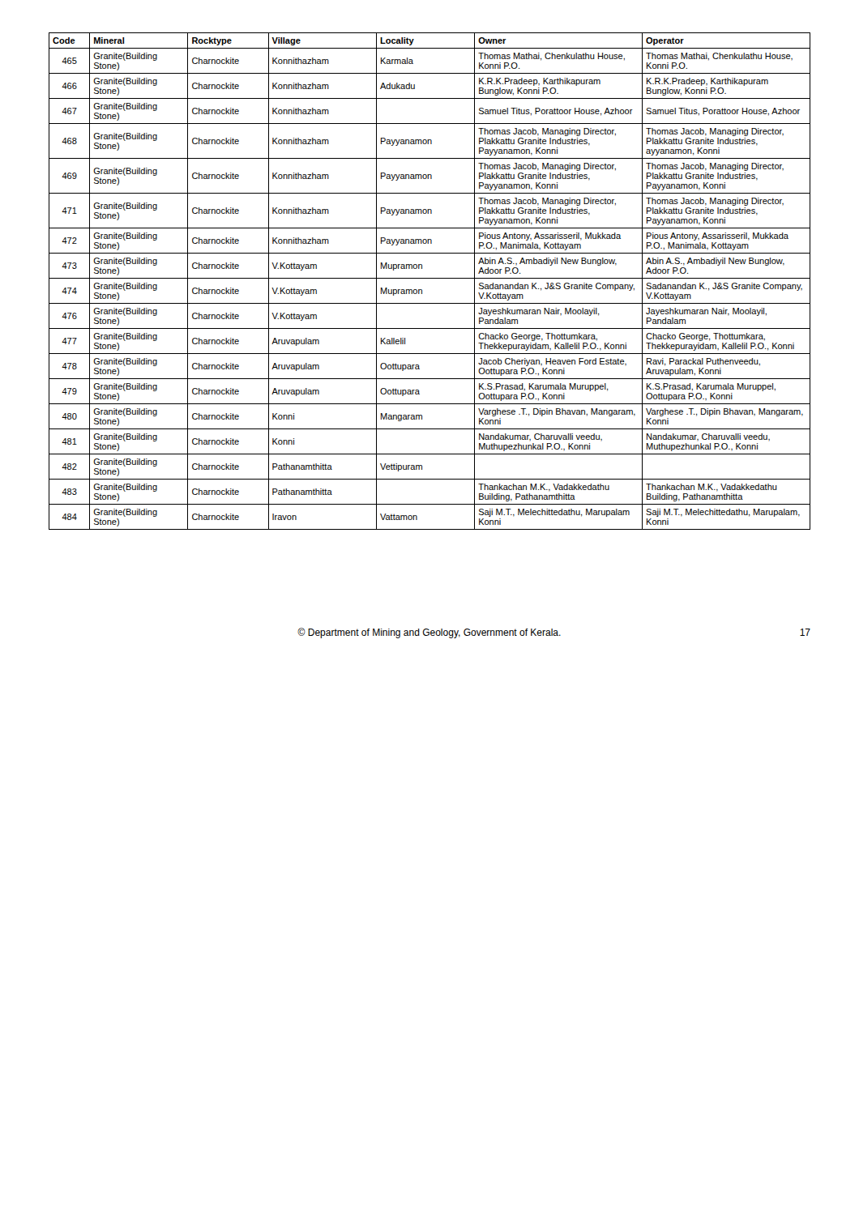| Code | Mineral | Rocktype | Village | Locality | Owner | Operator |
| --- | --- | --- | --- | --- | --- | --- |
| 465 | Granite(Building Stone) | Charnockite | Konnithazham | Karmala | Thomas Mathai, Chenkulathu House, Konni P.O. | Thomas Mathai, Chenkulathu House, Konni P.O. |
| 466 | Granite(Building Stone) | Charnockite | Konnithazham | Adukadu | K.R.K.Pradeep, Karthikapuram Bunglow, Konni P.O. | K.R.K.Pradeep, Karthikapuram Bunglow, Konni P.O. |
| 467 | Granite(Building Stone) | Charnockite | Konnithazham | | Samuel Titus, Porattoor House, Azhoor | Samuel Titus, Porattoor House, Azhoor |
| 468 | Granite(Building Stone) | Charnockite | Konnithazham | Payyanamon | Thomas Jacob, Managing Director, Plakkattu Granite Industries, Payyanamon, Konni | Thomas Jacob, Managing Director, Plakkattu Granite Industries, ayyanamon, Konni |
| 469 | Granite(Building Stone) | Charnockite | Konnithazham | Payyanamon | Thomas Jacob, Managing Director, Plakkattu Granite Industries, Payyanamon, Konni | Thomas Jacob, Managing Director, Plakkattu Granite Industries, Payyanamon, Konni |
| 471 | Granite(Building Stone) | Charnockite | Konnithazham | Payyanamon | Thomas Jacob, Managing Director, Plakkattu Granite Industries, Payyanamon, Konni | Thomas Jacob, Managing Director, Plakkattu Granite Industries, Payyanamon, Konni |
| 472 | Granite(Building Stone) | Charnockite | Konnithazham | Payyanamon | Pious Antony, Assarisseril, Mukkada P.O., Manimala, Kottayam | Pious Antony, Assarisseril, Mukkada P.O., Manimala, Kottayam |
| 473 | Granite(Building Stone) | Charnockite | V.Kottayam | Mupramon | Abin A.S., Ambadiyil New Bunglow, Adoor P.O. | Abin A.S., Ambadiyil New Bunglow, Adoor P.O. |
| 474 | Granite(Building Stone) | Charnockite | V.Kottayam | Mupramon | Sadanandan K., J&S Granite Company, V.Kottayam | Sadanandan K., J&S Granite Company, V.Kottayam |
| 476 | Granite(Building Stone) | Charnockite | V.Kottayam | | Jayeshkumaran Nair, Moolayil, Pandalam | Jayeshkumaran Nair, Moolayil, Pandalam |
| 477 | Granite(Building Stone) | Charnockite | Aruvapulam | Kallelil | Chacko George, Thottumkara, Thekkepurayidam, Kallelil P.O., Konni | Chacko George, Thottumkara, Thekkepurayidam, Kallelil P.O., Konni |
| 478 | Granite(Building Stone) | Charnockite | Aruvapulam | Oottupara | Jacob Cheriyan, Heaven Ford Estate, Oottupara P.O., Konni | Ravi, Parackal Puthenveedu, Aruvapulam, Konni |
| 479 | Granite(Building Stone) | Charnockite | Aruvapulam | Oottupara | K.S.Prasad, Karumala Muruppel, Oottupara P.O., Konni | K.S.Prasad, Karumala Muruppel, Oottupara P.O., Konni |
| 480 | Granite(Building Stone) | Charnockite | Konni | Mangaram | Varghese .T., Dipin Bhavan, Mangaram, Konni | Varghese .T., Dipin Bhavan, Mangaram, Konni |
| 481 | Granite(Building Stone) | Charnockite | Konni | | Nandakumar, Charuvalli veedu, Muthupezhunkal P.O., Konni | Nandakumar, Charuvalli veedu, Muthupezhunkal P.O., Konni |
| 482 | Granite(Building Stone) | Charnockite | Pathanamthitta | Vettipuram | | |
| 483 | Granite(Building Stone) | Charnockite | Pathanamthitta | | Thankachan M.K., Vadakkedathu Building, Pathanamthitta | Thankachan M.K., Vadakkedathu Building, Pathanamthitta |
| 484 | Granite(Building Stone) | Charnockite | Iravon | Vattamon | Saji M.T., Melechittedathu, Marupalam Konni | Saji M.T., Melechittedathu, Marupalam, Konni |
© Department of Mining and Geology, Government of Kerala. 17